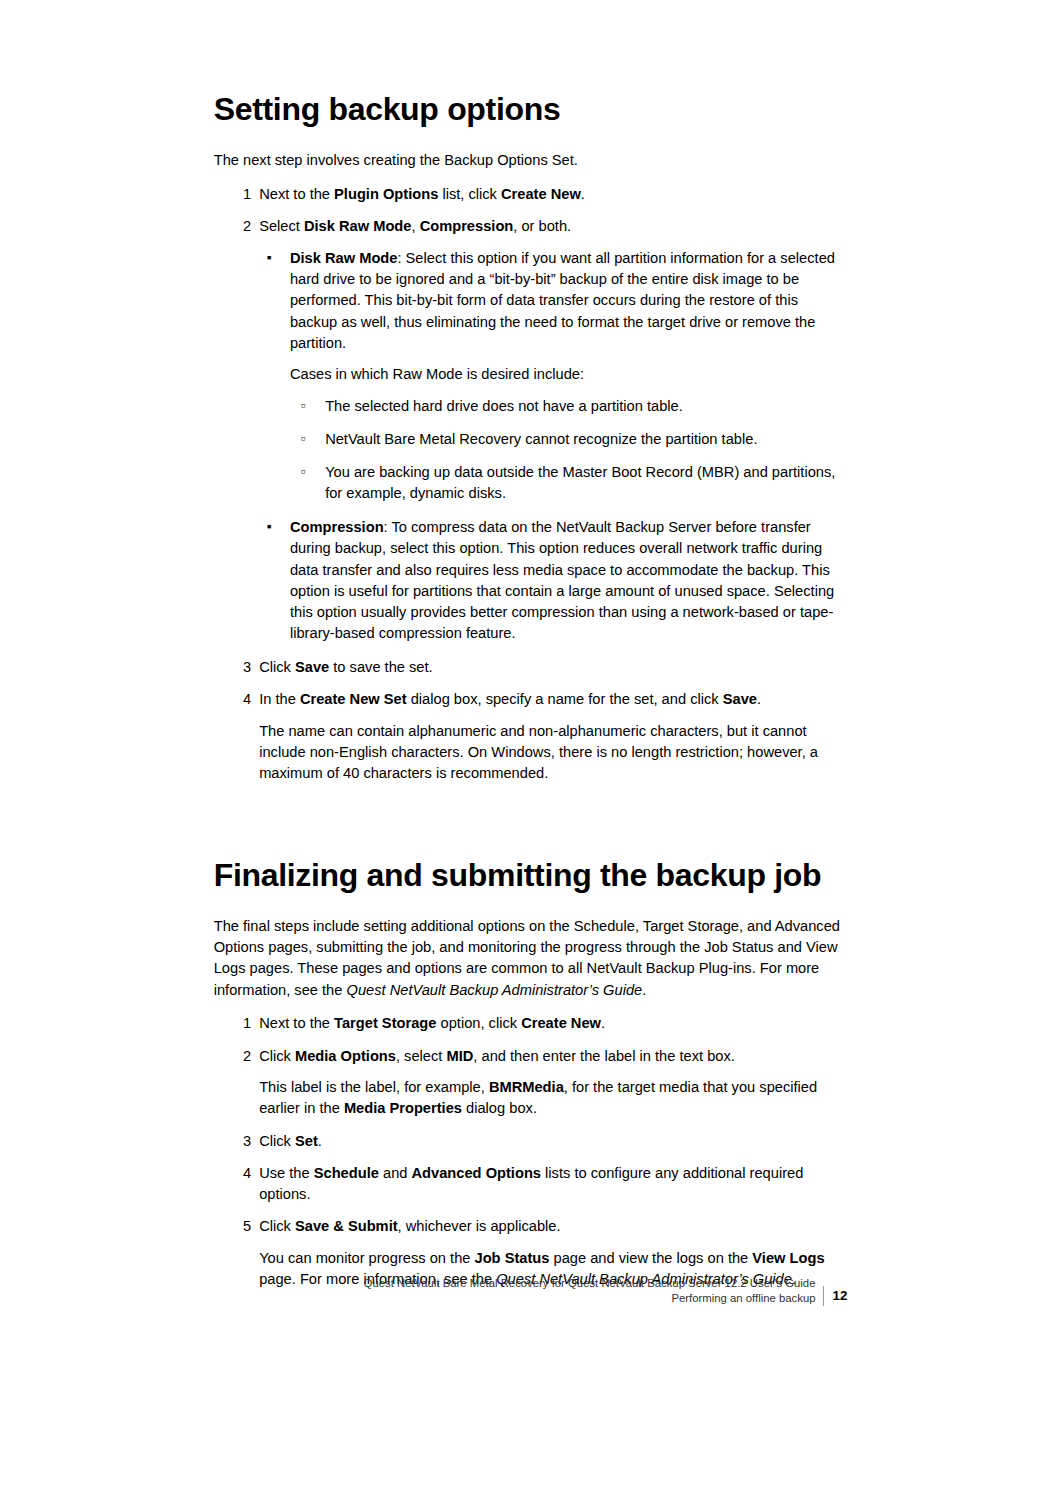Setting backup options
The next step involves creating the Backup Options Set.
Next to the Plugin Options list, click Create New.
Select Disk Raw Mode, Compression, or both.
Disk Raw Mode: Select this option if you want all partition information for a selected hard drive to be ignored and a “bit-by-bit” backup of the entire disk image to be performed. This bit-by-bit form of data transfer occurs during the restore of this backup as well, thus eliminating the need to format the target drive or remove the partition.
Cases in which Raw Mode is desired include:
The selected hard drive does not have a partition table.
NetVault Bare Metal Recovery cannot recognize the partition table.
You are backing up data outside the Master Boot Record (MBR) and partitions, for example, dynamic disks.
Compression: To compress data on the NetVault Backup Server before transfer during backup, select this option. This option reduces overall network traffic during data transfer and also requires less media space to accommodate the backup. This option is useful for partitions that contain a large amount of unused space. Selecting this option usually provides better compression than using a network-based or tape-library-based compression feature.
Click Save to save the set.
In the Create New Set dialog box, specify a name for the set, and click Save.
The name can contain alphanumeric and non-alphanumeric characters, but it cannot include non-English characters. On Windows, there is no length restriction; however, a maximum of 40 characters is recommended.
Finalizing and submitting the backup job
The final steps include setting additional options on the Schedule, Target Storage, and Advanced Options pages, submitting the job, and monitoring the progress through the Job Status and View Logs pages. These pages and options are common to all NetVault Backup Plug-ins. For more information, see the Quest NetVault Backup Administrator’s Guide.
Next to the Target Storage option, click Create New.
Click Media Options, select MID, and then enter the label in the text box.
This label is the label, for example, BMRMedia, for the target media that you specified earlier in the Media Properties dialog box.
Click Set.
Use the Schedule and Advanced Options lists to configure any additional required options.
Click Save & Submit, whichever is applicable.
You can monitor progress on the Job Status page and view the logs on the View Logs page. For more information, see the Quest NetVault Backup Administrator’s Guide.
Quest NetVault Bare Metal Recovery for Quest NetVault Backup Server 12.2 User’s Guide
Performing an offline backup
12